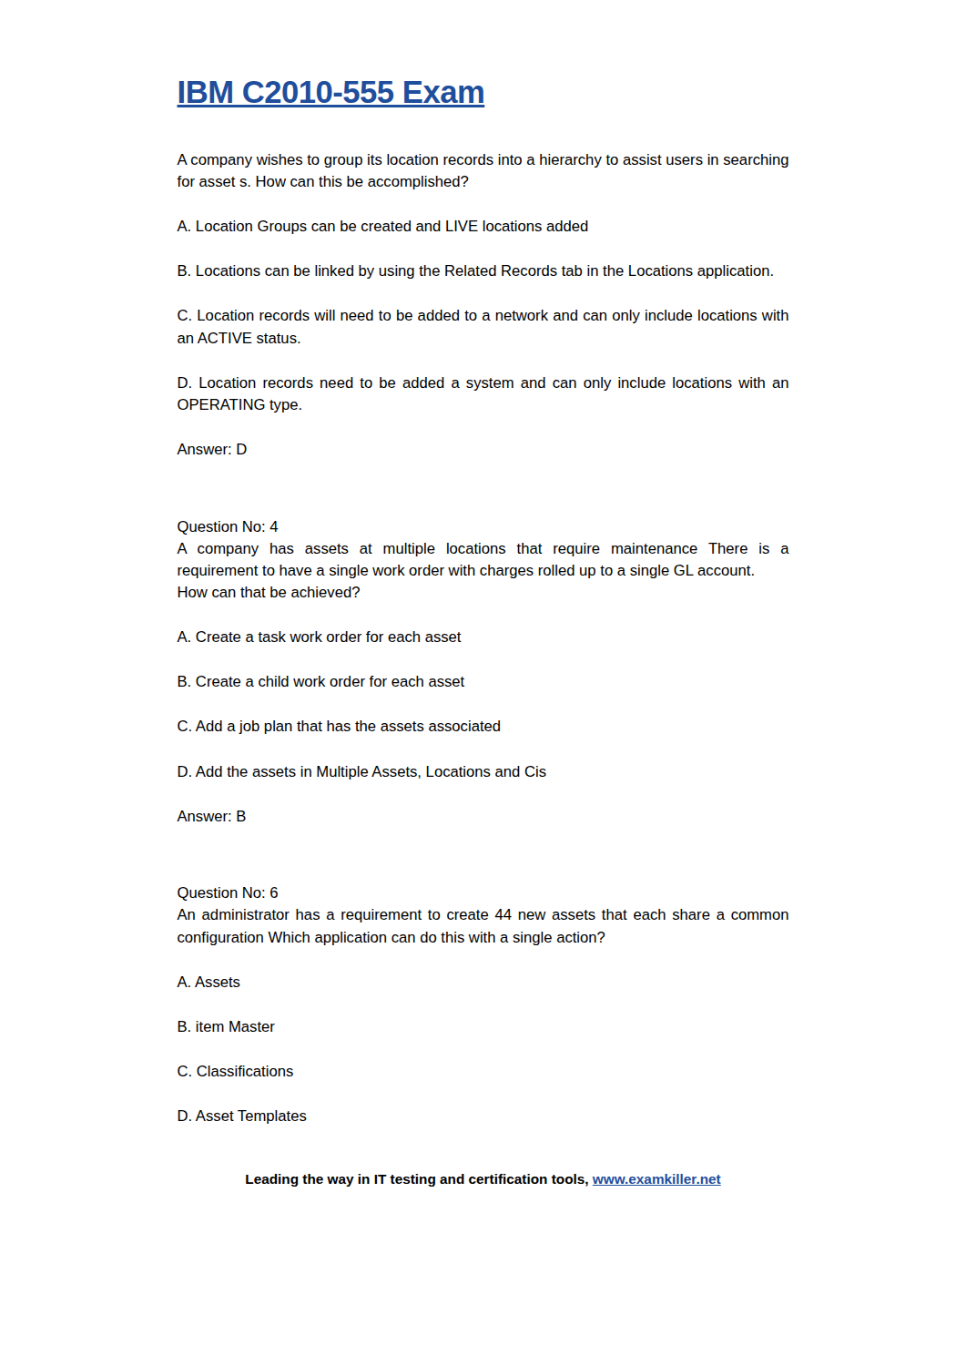IBM C2010-555 Exam
A company wishes to group its location records into a hierarchy to assist users in searching for asset s. How can this be accomplished?
A. Location Groups can be created and LIVE locations added
B. Locations can be linked by using the Related Records tab in the Locations application.
C. Location records will need to be added to a network and can only include locations with an ACTIVE status.
D. Location records need to be added a system and can only include locations with an OPERATING type.
Answer: D
Question No: 4
A company has assets at multiple locations that require maintenance There is a requirement to have a single work order with charges rolled up to a single GL account.
How can that be achieved?
A. Create a task work order for each asset
B. Create a child work order for each asset
C. Add a job plan that has the assets associated
D. Add the assets in Multiple Assets, Locations and Cis
Answer: B
Question No: 6
An administrator has a requirement to create 44 new assets that each share a common configuration Which application can do this with a single action?
A. Assets
B. item Master
C. Classifications
D. Asset Templates
Leading the way in IT testing and certification tools, www.examkiller.net